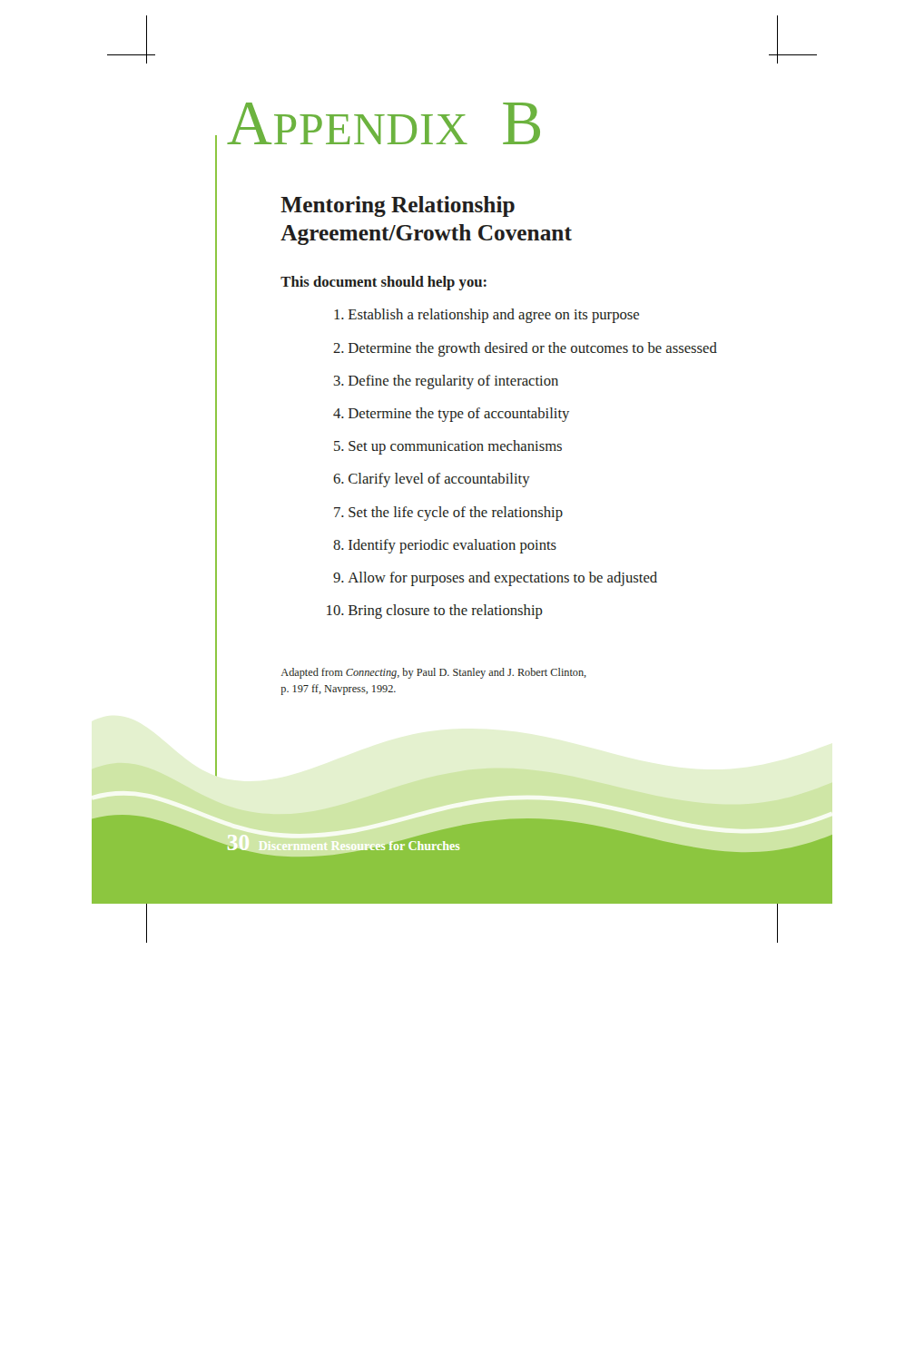APPENDIX B
Mentoring Relationship
Agreement/Growth Covenant
This document should help you:
Establish a relationship and agree on its purpose
Determine the growth desired or the outcomes to be assessed
Define the regularity of interaction
Determine the type of accountability
Set up communication mechanisms
Clarify level of accountability
Set the life cycle of the relationship
Identify periodic evaluation points
Allow for purposes and expectations to be adjusted
Bring closure to the relationship
Adapted from Connecting, by Paul D. Stanley and J. Robert Clinton,
p. 197 ff, Navpress, 1992.
30 Discernment Resources for Churches